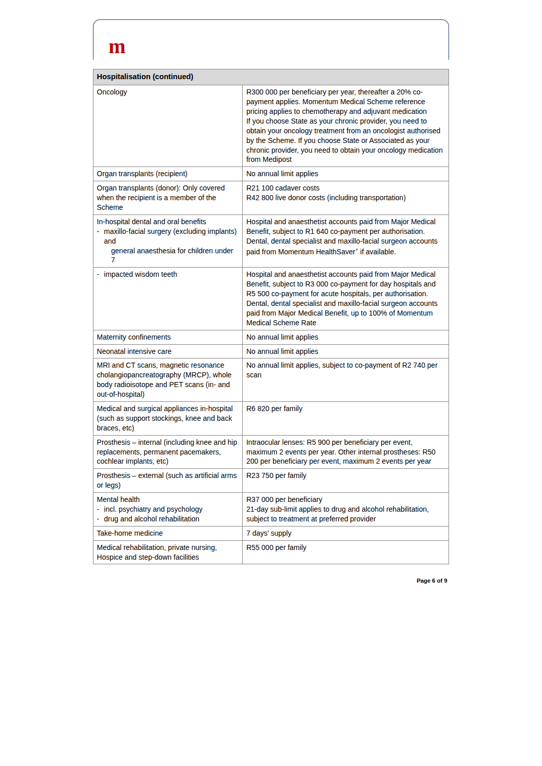m
| Hospitalisation (continued) |
| --- |
| Oncology | R300 000 per beneficiary per year, thereafter a 20% co-payment applies. Momentum Medical Scheme reference pricing applies to chemotherapy and adjuvant medication If you choose State as your chronic provider, you need to obtain your oncology treatment from an oncologist authorised by the Scheme. If you choose State or Associated as your chronic provider, you need to obtain your oncology medication from Medipost |
| Organ transplants (recipient) | No annual limit applies |
| Organ transplants (donor): Only covered when the recipient is a member of the Scheme | R21 100 cadaver costs R42 800 live donor costs (including transportation) |
| In-hospital dental and oral benefits maxillo-facial surgery (excluding implants) and general anaesthesia for children under 7 | Hospital and anaesthetist accounts paid from Major Medical Benefit, subject to R1 640 co-payment per authorisation. Dental, dental specialist and maxillo-facial surgeon accounts paid from Momentum HealthSaver + if available. |
| impacted wisdom teeth | Hospital and anaesthetist accounts paid from Major Medical Benefit, subject to R3 000 co-payment for day hospitals and R5 500 co-payment for acute hospitals, per authorisation. Dental, dental specialist and maxillo-facial surgeon accounts paid from Major Medical Benefit, up to 100% of Momentum Medical Scheme Rate |
| Maternity confinements | No annual limit applies |
| Neonatal intensive care | No annual limit applies |
| MRI and CT scans, magnetic resonance cholangiopancreatography (MRCP), whole body radioisotope and PET scans (in- and out-of-hospital) | No annual limit applies, subject to co-payment of R2 740 per scan |
| Medical and surgical appliances in-hospital (such as support stockings, knee and back braces, etc) | R6 820 per family |
| Prosthesis – internal (including knee and hip replacements, permanent pacemakers, cochlear implants, etc) | Intraocular lenses: R5 900 per beneficiary per event, maximum 2 events per year. Other internal prostheses: R50 200 per beneficiary per event, maximum 2 events per year |
| Prosthesis – external (such as artificial arms or legs) | R23 750 per family |
| Mental health incl. psychiatry and psychology drug and alcohol rehabilitation | R37 000 per beneficiary 21-day sub-limit applies to drug and alcohol rehabilitation, subject to treatment at preferred provider |
| Take-home medicine | 7 days’ supply |
| Medical rehabilitation, private nursing, Hospice and step-down facilities | R55 000 per family |
Page 6 of 9